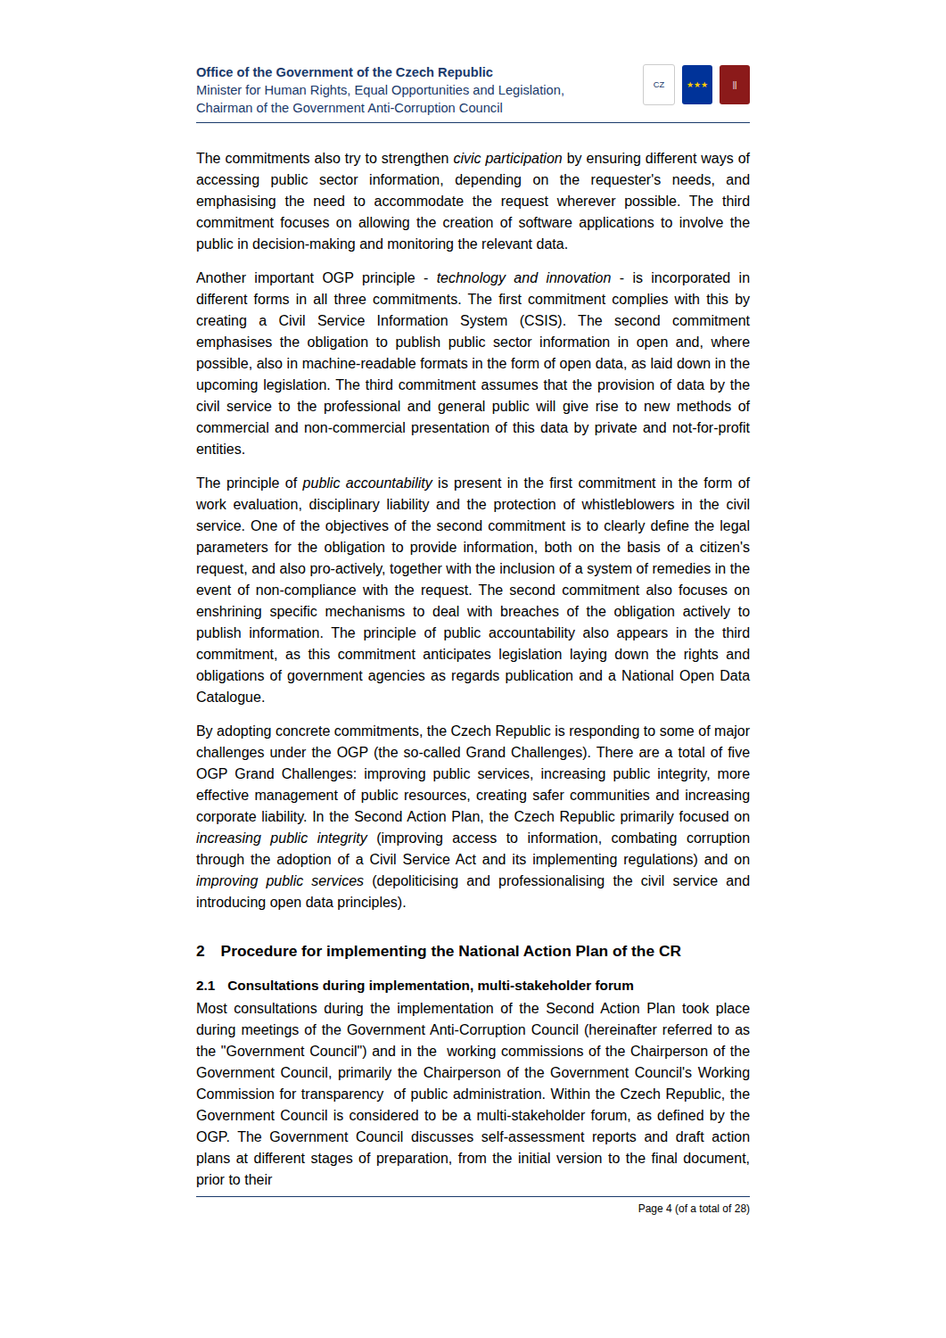Office of the Government of the Czech Republic
Minister for Human Rights, Equal Opportunities and Legislation,
Chairman of the Government Anti-Corruption Council
CZ
★★★
||
The commitments also try to strengthen civic participation by ensuring different ways of accessing public sector information, depending on the requester's needs, and emphasising the need to accommodate the request wherever possible. The third commitment focuses on allowing the creation of software applications to involve the public in decision-making and monitoring the relevant data.
Another important OGP principle - technology and innovation - is incorporated in different forms in all three commitments. The first commitment complies with this by creating a Civil Service Information System (CSIS). The second commitment emphasises the obligation to publish public sector information in open and, where possible, also in machine-readable formats in the form of open data, as laid down in the upcoming legislation. The third commitment assumes that the provision of data by the civil service to the professional and general public will give rise to new methods of commercial and non-commercial presentation of this data by private and not-for-profit entities.
The principle of public accountability is present in the first commitment in the form of work evaluation, disciplinary liability and the protection of whistleblowers in the civil service. One of the objectives of the second commitment is to clearly define the legal parameters for the obligation to provide information, both on the basis of a citizen's request, and also pro-actively, together with the inclusion of a system of remedies in the event of non-compliance with the request. The second commitment also focuses on enshrining specific mechanisms to deal with breaches of the obligation actively to publish information. The principle of public accountability also appears in the third commitment, as this commitment anticipates legislation laying down the rights and obligations of government agencies as regards publication and a National Open Data Catalogue.
By adopting concrete commitments, the Czech Republic is responding to some of major challenges under the OGP (the so-called Grand Challenges). There are a total of five OGP Grand Challenges: improving public services, increasing public integrity, more effective management of public resources, creating safer communities and increasing corporate liability. In the Second Action Plan, the Czech Republic primarily focused on increasing public integrity (improving access to information, combating corruption through the adoption of a Civil Service Act and its implementing regulations) and on improving public services (depoliticising and professionalising the civil service and introducing open data principles).
2 Procedure for implementing the National Action Plan of the CR
2.1 Consultations during implementation, multi-stakeholder forum
Most consultations during the implementation of the Second Action Plan took place during meetings of the Government Anti-Corruption Council (hereinafter referred to as the "Government Council") and in the working commissions of the Chairperson of the Government Council, primarily the Chairperson of the Government Council's Working Commission for transparency of public administration. Within the Czech Republic, the Government Council is considered to be a multi-stakeholder forum, as defined by the OGP. The Government Council discusses self-assessment reports and draft action plans at different stages of preparation, from the initial version to the final document, prior to their
Page 4 (of a total of 28)